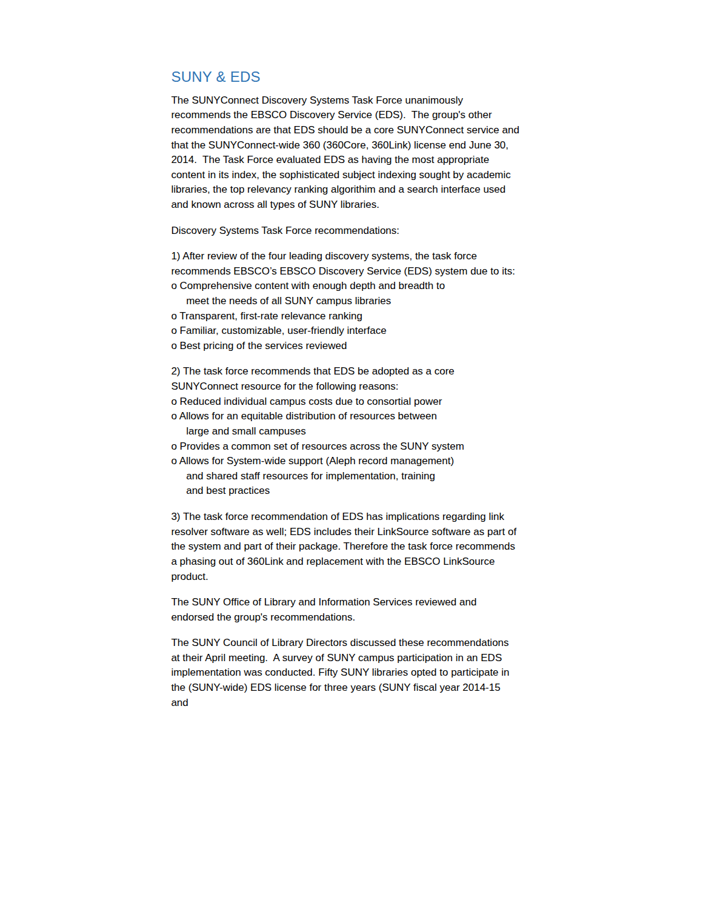SUNY & EDS
The SUNYConnect Discovery Systems Task Force unanimously recommends the EBSCO Discovery Service (EDS). The group's other recommendations are that EDS should be a core SUNYConnect service and that the SUNYConnect-wide 360 (360Core, 360Link) license end June 30, 2014. The Task Force evaluated EDS as having the most appropriate content in its index, the sophisticated subject indexing sought by academic libraries, the top relevancy ranking algorithim and a search interface used and known across all types of SUNY libraries.
Discovery Systems Task Force recommendations:
1) After review of the four leading discovery systems, the task force recommends EBSCO’s EBSCO Discovery Service (EDS) system due to its:
o Comprehensive content with enough depth and breadth to
meet the needs of all SUNY campus libraries
o Transparent, first-rate relevance ranking
o Familiar, customizable, user-friendly interface
o Best pricing of the services reviewed
2) The task force recommends that EDS be adopted as a core SUNYConnect resource for the following reasons:
o Reduced individual campus costs due to consortial power
o Allows for an equitable distribution of resources between
large and small campuses
o Provides a common set of resources across the SUNY system
o Allows for System-wide support (Aleph record management)
and shared staff resources for implementation, training
and best practices
3) The task force recommendation of EDS has implications regarding link resolver software as well; EDS includes their LinkSource software as part of the system and part of their package. Therefore the task force recommends a phasing out of 360Link and replacement with the EBSCO LinkSource product.
The SUNY Office of Library and Information Services reviewed and endorsed the group's recommendations.
The SUNY Council of Library Directors discussed these recommendations at their April meeting. A survey of SUNY campus participation in an EDS implementation was conducted. Fifty SUNY libraries opted to participate in the (SUNY-wide) EDS license for three years (SUNY fiscal year 2014-15 and